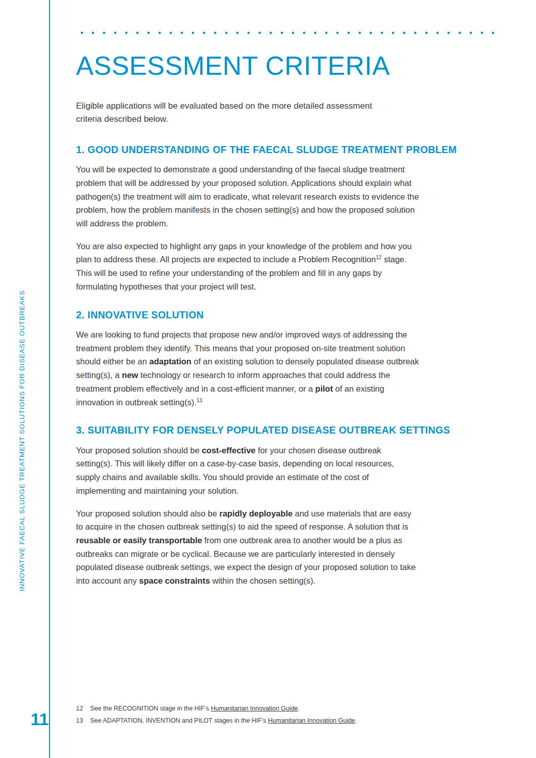Innovative Faecal Sludge Treatment Solutions for Disease Outbreaks
11
Assessment Criteria
Eligible applications will be evaluated based on the more detailed assessment criteria described below.
1. Good understanding of the faecal sludge treatment problem
You will be expected to demonstrate a good understanding of the faecal sludge treatment problem that will be addressed by your proposed solution. Applications should explain what pathogen(s) the treatment will aim to eradicate, what relevant research exists to evidence the problem, how the problem manifests in the chosen setting(s) and how the proposed solution will address the problem.
You are also expected to highlight any gaps in your knowledge of the problem and how you plan to address these. All projects are expected to include a Problem Recognition12 stage. This will be used to refine your understanding of the problem and fill in any gaps by formulating hypotheses that your project will test.
2. Innovative solution
We are looking to fund projects that propose new and/or improved ways of addressing the treatment problem they identify. This means that your proposed on-site treatment solution should either be an adaptation of an existing solution to densely populated disease outbreak setting(s), a new technology or research to inform approaches that could address the treatment problem effectively and in a cost-efficient manner, or a pilot of an existing innovation in outbreak setting(s).13
3. Suitability for densely populated disease outbreak settings
Your proposed solution should be cost-effective for your chosen disease outbreak setting(s). This will likely differ on a case-by-case basis, depending on local resources, supply chains and available skills. You should provide an estimate of the cost of implementing and maintaining your solution.
Your proposed solution should also be rapidly deployable and use materials that are easy to acquire in the chosen outbreak setting(s) to aid the speed of response. A solution that is reusable or easily transportable from one outbreak area to another would be a plus as outbreaks can migrate or be cyclical. Because we are particularly interested in densely populated disease outbreak settings, we expect the design of your proposed solution to take into account any space constraints within the chosen setting(s).
12 See the RECOGNITION stage in the HIF’s Humanitarian Innovation Guide.
13 See ADAPTATION, INVENTION and PILOT stages in the HIF’s Humanitarian Innovation Guide.